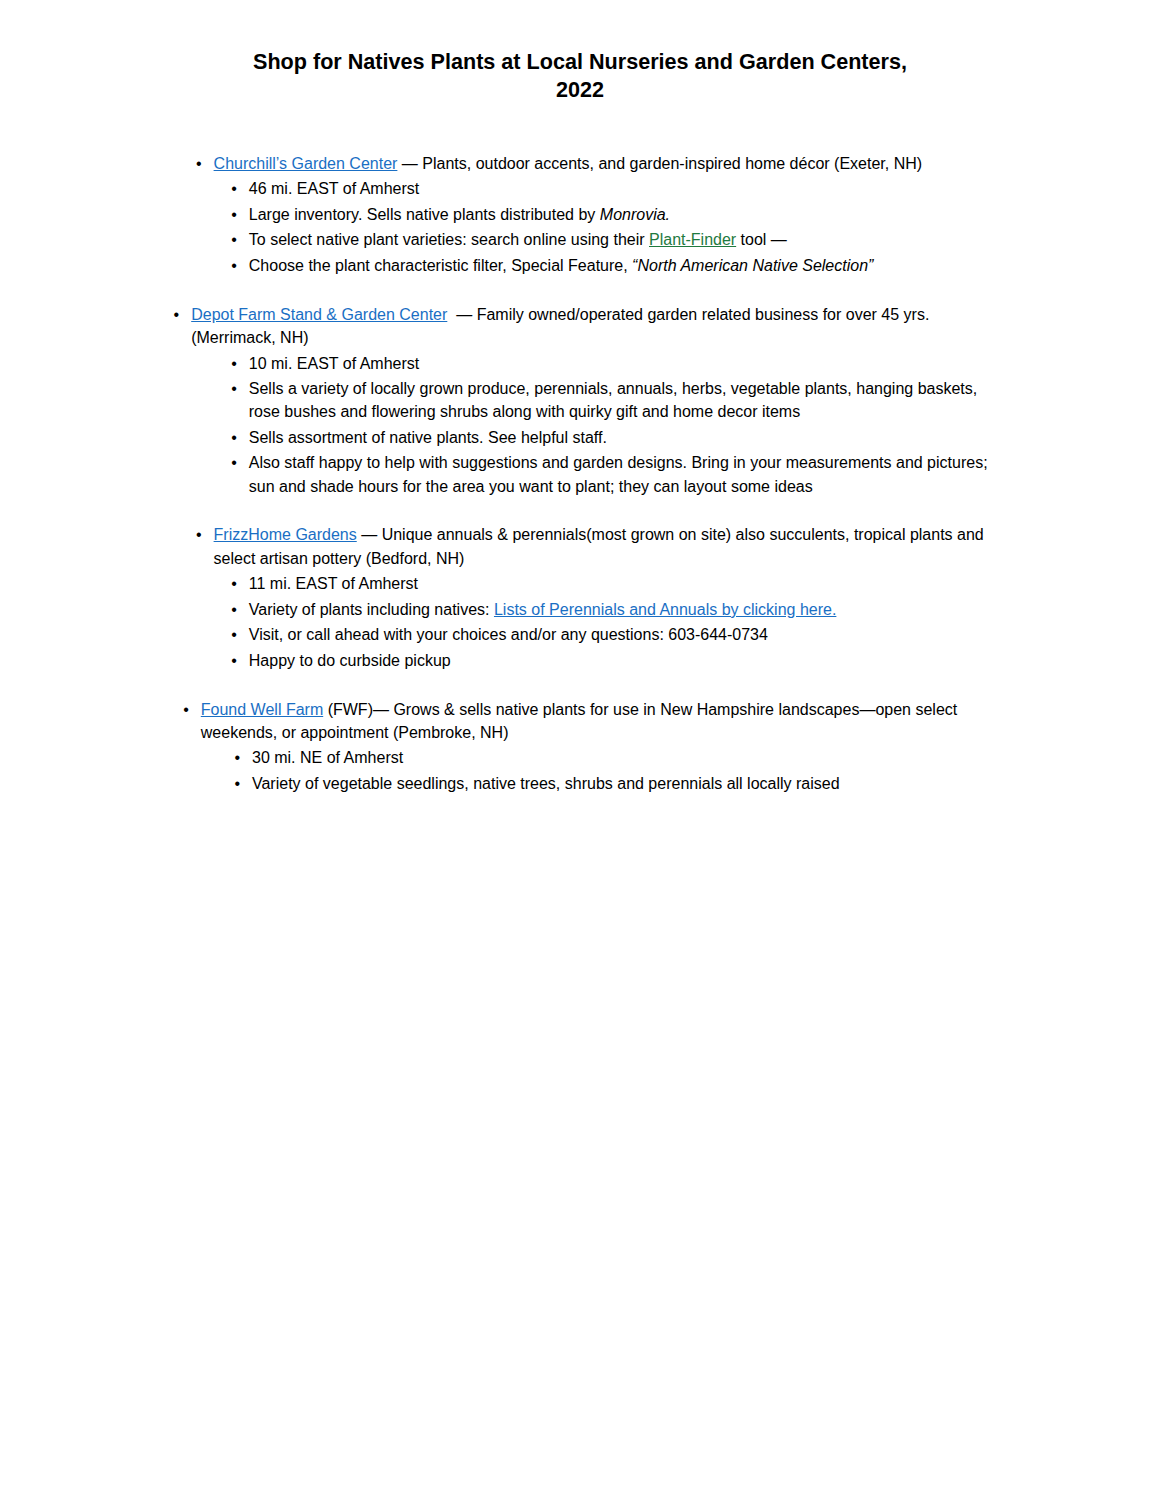Shop for Natives Plants at Local Nurseries and Garden Centers,
2022
Churchill’s Garden Center — Plants, outdoor accents, and garden-inspired home décor (Exeter, NH)
46 mi. EAST of Amherst
Large inventory. Sells native plants distributed by Monrovia.
To select native plant varieties: search online using their Plant-Finder tool —
Choose the plant characteristic filter, Special Feature, “North American Native Selection”
Depot Farm Stand & Garden Center — Family owned/operated garden related business for over 45 yrs. (Merrimack, NH)
10 mi. EAST of Amherst
Sells a variety of locally grown produce, perennials, annuals, herbs, vegetable plants, hanging baskets, rose bushes and flowering shrubs along with quirky gift and home decor items
Sells assortment of native plants. See helpful staff.
Also staff happy to help with suggestions and garden designs. Bring in your measurements and pictures; sun and shade hours for the area you want to plant; they can layout some ideas
FrizzHome Gardens — Unique annuals & perennials(most grown on site) also succulents, tropical plants and select artisan pottery (Bedford, NH)
11 mi. EAST of Amherst
Variety of plants including natives: Lists of Perennials and Annuals by clicking here.
Visit, or call ahead with your choices and/or any questions: 603-644-0734
Happy to do curbside pickup
Found Well Farm (FWF)— Grows & sells native plants for use in New Hampshire landscapes—open select weekends, or appointment (Pembroke, NH)
30 mi. NE of Amherst
Variety of vegetable seedlings, native trees, shrubs and perennials all locally raised